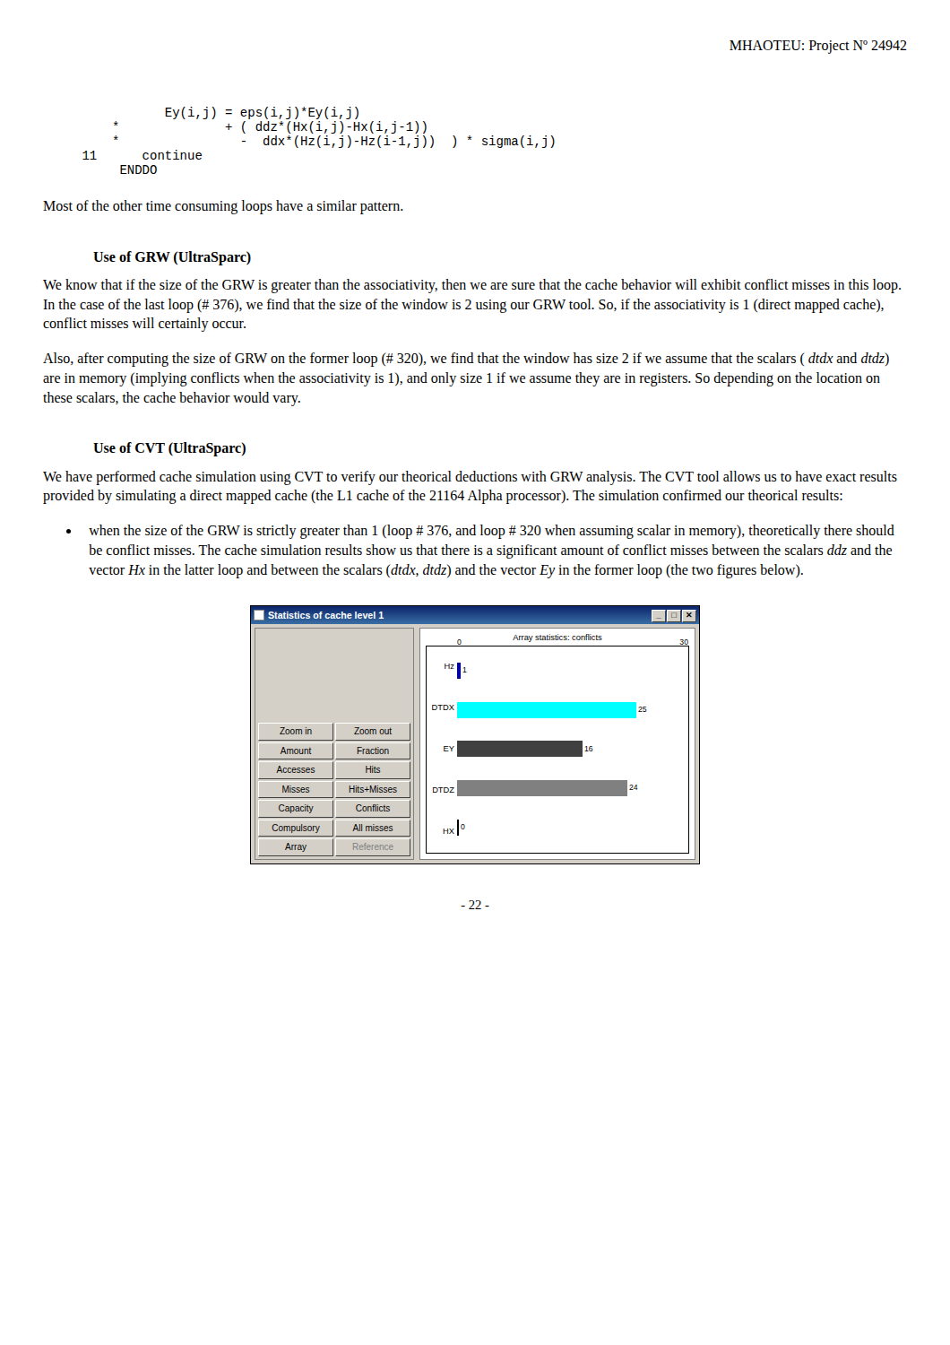MHAOTEU: Project Nº 24942
            Ey(i,j) = eps(i,j)*Ey(i,j)
     *              + ( ddz*(Hx(i,j)-Hx(i,j-1))
     *                -  ddx*(Hz(i,j)-Hz(i-1,j))  ) * sigma(i,j)
 11      continue
      ENDDO
Most of the other time consuming loops have a similar pattern.
Use of GRW (UltraSparc)
We know that if the size of the GRW is greater than the associativity, then we are sure that the cache behavior will exhibit conflict misses in this loop. In the case of the last loop (# 376), we find that the size of the window is 2 using our GRW tool. So, if the associativity is 1 (direct mapped cache), conflict misses will certainly occur.
Also, after computing the size of GRW on the former loop (# 320), we find that the window has size 2 if we assume that the scalars ( dtdx and dtdz) are in memory (implying conflicts when the associativity is 1), and only size 1 if we assume they are in registers. So depending on the location on these scalars, the cache behavior would vary.
Use of CVT (UltraSparc)
We have performed cache simulation using CVT to verify our theorical deductions with GRW analysis. The CVT tool allows us to have exact results provided by simulating a direct mapped cache (the L1 cache of the 21164 Alpha processor). The simulation confirmed our theorical results:
when the size of the GRW is strictly greater than 1 (loop # 376, and loop # 320 when assuming scalar in memory), theoretically there should be conflict misses. The cache simulation results show us that there is a significant amount of conflict misses between the scalars ddz and the vector Hx in the latter loop and between the scalars (dtdx, dtdz) and the vector Ey in the former loop (the two figures below).
Statistics of cache level 1
_□✕
Zoom in
Zoom out
Amount
Fraction
Accesses
Hits
Misses
Hits+Misses
Capacity
Conflicts
Compulsory
All misses
Array
Reference
Array statistics: conflicts
030
Hz
DTDX
EY
DTDZ
HX
1
25
16
24
0
- 22 -